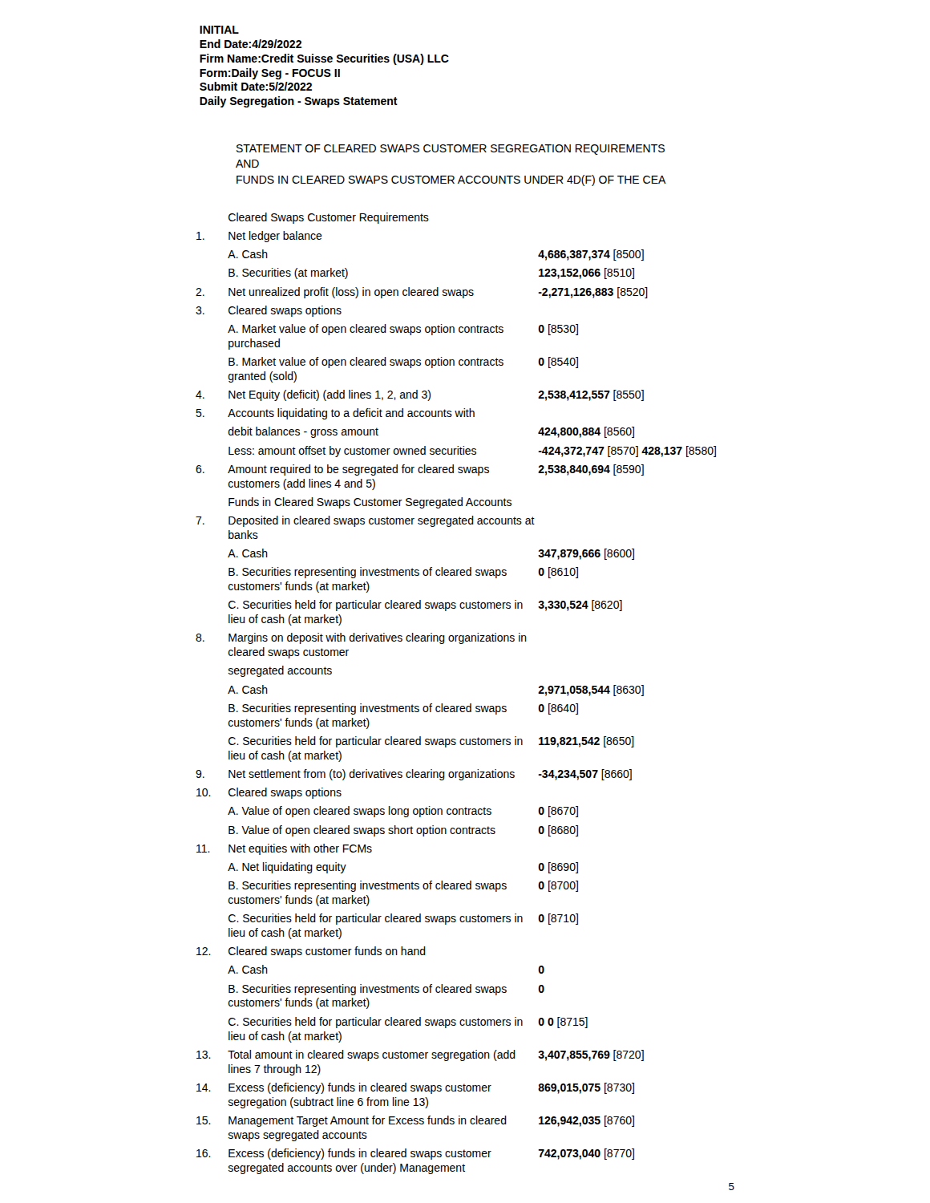INITIAL
End Date:4/29/2022
Firm Name:Credit Suisse Securities (USA) LLC
Form:Daily Seg - FOCUS II
Submit Date:5/2/2022
Daily Segregation - Swaps Statement
STATEMENT OF CLEARED SWAPS CUSTOMER SEGREGATION REQUIREMENTS
AND
FUNDS IN CLEARED SWAPS CUSTOMER ACCOUNTS UNDER 4D(F) OF THE CEA
| | Cleared Swaps Customer Requirements | |
| 1. | Net ledger balance | |
| | A. Cash | 4,686,387,374 [8500] |
| | B. Securities (at market) | 123,152,066 [8510] |
| 2. | Net unrealized profit (loss) in open cleared swaps | -2,271,126,883 [8520] |
| 3. | Cleared swaps options | |
| | A. Market value of open cleared swaps option contracts purchased | 0 [8530] |
| | B. Market value of open cleared swaps option contracts granted (sold) | 0 [8540] |
| 4. | Net Equity (deficit) (add lines 1, 2, and 3) | 2,538,412,557 [8550] |
| 5. | Accounts liquidating to a deficit and accounts with | |
| | debit balances - gross amount | 424,800,884 [8560] |
| | Less: amount offset by customer owned securities | -424,372,747 [8570] 428,137 [8580] |
| 6. | Amount required to be segregated for cleared swaps customers (add lines 4 and 5) | 2,538,840,694 [8590] |
| | Funds in Cleared Swaps Customer Segregated Accounts | |
| 7. | Deposited in cleared swaps customer segregated accounts at banks | |
| | A. Cash | 347,879,666 [8600] |
| | B. Securities representing investments of cleared swaps customers' funds (at market) | 0 [8610] |
| | C. Securities held for particular cleared swaps customers in lieu of cash (at market) | 3,330,524 [8620] |
| 8. | Margins on deposit with derivatives clearing organizations in cleared swaps customer | |
| | segregated accounts | |
| | A. Cash | 2,971,058,544 [8630] |
| | B. Securities representing investments of cleared swaps customers' funds (at market) | 0 [8640] |
| | C. Securities held for particular cleared swaps customers in lieu of cash (at market) | 119,821,542 [8650] |
| 9. | Net settlement from (to) derivatives clearing organizations | -34,234,507 [8660] |
| 10. | Cleared swaps options | |
| | A. Value of open cleared swaps long option contracts | 0 [8670] |
| | B. Value of open cleared swaps short option contracts | 0 [8680] |
| 11. | Net equities with other FCMs | |
| | A. Net liquidating equity | 0 [8690] |
| | B. Securities representing investments of cleared swaps customers' funds (at market) | 0 [8700] |
| | C. Securities held for particular cleared swaps customers in lieu of cash (at market) | 0 [8710] |
| 12. | Cleared swaps customer funds on hand | |
| | A. Cash | 0 |
| | B. Securities representing investments of cleared swaps customers' funds (at market) | 0 |
| | C. Securities held for particular cleared swaps customers in lieu of cash (at market) | 0 0 [8715] |
| 13. | Total amount in cleared swaps customer segregation (add lines 7 through 12) | 3,407,855,769 [8720] |
| 14. | Excess (deficiency) funds in cleared swaps customer segregation (subtract line 6 from line 13) | 869,015,075 [8730] |
| 15. | Management Target Amount for Excess funds in cleared swaps segregated accounts | 126,942,035 [8760] |
| 16. | Excess (deficiency) funds in cleared swaps customer segregated accounts over (under) Management | 742,073,040 [8770] |
5